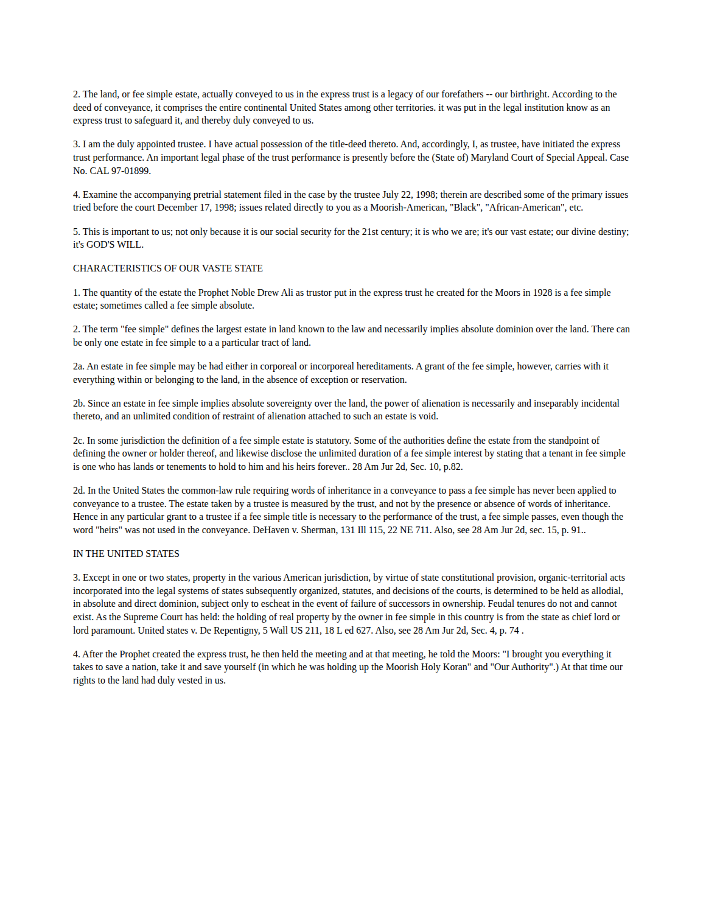2. The land, or fee simple estate, actually conveyed to us in the express trust is a legacy of our forefathers -- our birthright. According to the deed of conveyance, it comprises the entire continental United States among other territories. it was put in the legal institution know as an express trust to safeguard it, and thereby duly conveyed to us.
3. I am the duly appointed trustee. I have actual possession of the title-deed thereto. And, accordingly, I, as trustee, have initiated the express trust performance. An important legal phase of the trust performance is presently before the (State of) Maryland Court of Special Appeal. Case No. CAL 97-01899.
4. Examine the accompanying pretrial statement filed in the case by the trustee July 22, 1998; therein are described some of the primary issues tried before the court December 17, 1998; issues related directly to you as a Moorish-American, "Black", "African-American", etc.
5. This is important to us; not only because it is our social security for the 21st century; it is who we are; it's our vast estate; our divine destiny; it's GOD'S WILL.
CHARACTERISTICS OF OUR VASTE STATE
1. The quantity of the estate the Prophet Noble Drew Ali as trustor put in the express trust he created for the Moors in 1928 is a fee simple estate; sometimes called a fee simple absolute.
2. The term "fee simple" defines the largest estate in land known to the law and necessarily implies absolute dominion over the land. There can be only one estate in fee simple to a a particular tract of land.
2a. An estate in fee simple may be had either in corporeal or incorporeal hereditaments. A grant of the fee simple, however, carries with it everything within or belonging to the land, in the absence of exception or reservation.
2b. Since an estate in fee simple implies absolute sovereignty over the land, the power of alienation is necessarily and inseparably incidental thereto, and an unlimited condition of restraint of alienation attached to such an estate is void.
2c. In some jurisdiction the definition of a fee simple estate is statutory. Some of the authorities define the estate from the standpoint of defining the owner or holder thereof, and likewise disclose the unlimited duration of a fee simple interest by stating that a tenant in fee simple is one who has lands or tenements to hold to him and his heirs forever.. 28 Am Jur 2d, Sec. 10, p.82.
2d. In the United States the common-law rule requiring words of inheritance in a conveyance to pass a fee simple has never been applied to conveyance to a trustee. The estate taken by a trustee is measured by the trust, and not by the presence or absence of words of inheritance. Hence in any particular grant to a trustee if a fee simple title is necessary to the performance of the trust, a fee simple passes, even though the word "heirs" was not used in the conveyance. DeHaven v. Sherman, 131 Ill 115, 22 NE 711. Also, see 28 Am Jur 2d, sec. 15, p. 91..
IN THE UNITED STATES
3. Except in one or two states, property in the various American jurisdiction, by virtue of state constitutional provision, organic-territorial acts incorporated into the legal systems of states subsequently organized, statutes, and decisions of the courts, is determined to be held as allodial, in absolute and direct dominion, subject only to escheat in the event of failure of successors in ownership. Feudal tenures do not and cannot exist. As the Supreme Court has held: the holding of real property by the owner in fee simple in this country is from the state as chief lord or lord paramount. United states v. De Repentigny, 5 Wall US 211, 18 L ed 627. Also, see 28 Am Jur 2d, Sec. 4, p. 74 .
4. After the Prophet created the express trust, he then held the meeting and at that meeting, he told the Moors: "I brought you everything it takes to save a nation, take it and save yourself (in which he was holding up the Moorish Holy Koran" and "Our Authority".) At that time our rights to the land had duly vested in us.